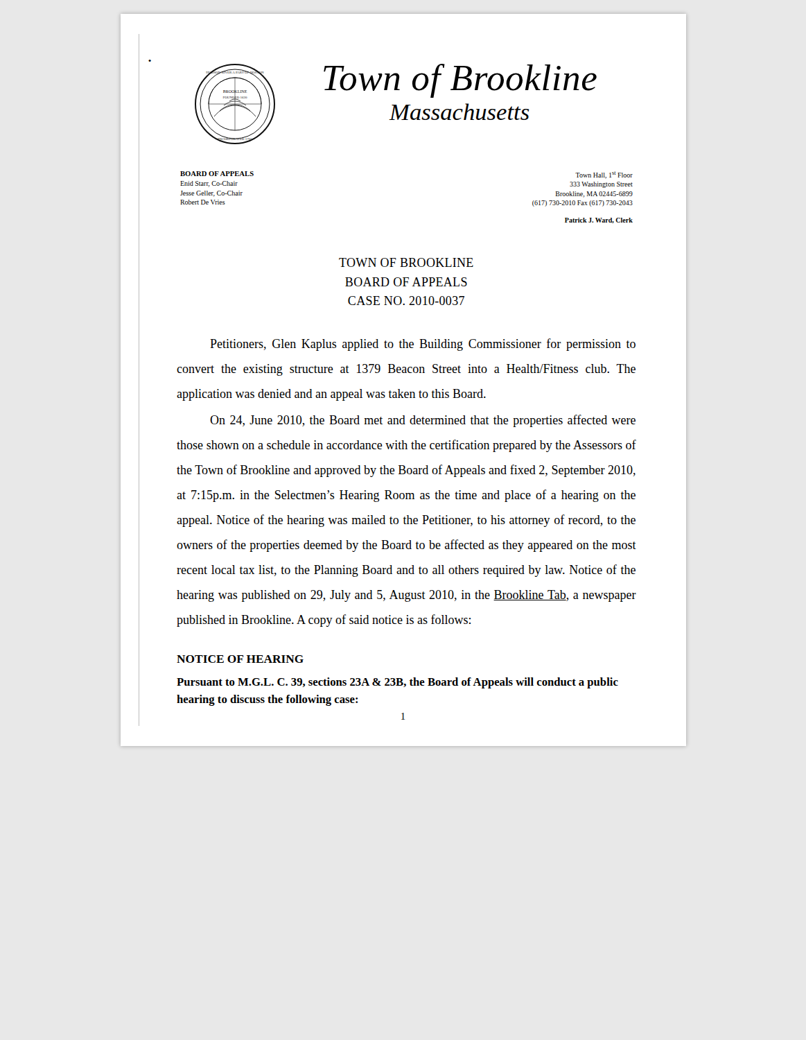•
HUDSON RIVER A PART OF BOSTON INCORPORATED 1705 BROOKLINE FOUNDED 1630
Town of Brookline
Massachusetts
BOARD OF APPEALS
Enid Starr, Co-Chair
Jesse Geller, Co-Chair
Robert De Vries
Town Hall, 1st Floor
333 Washington Street
Brookline, MA 02445-6899
(617) 730-2010 Fax (617) 730-2043
Patrick J. Ward, Clerk
TOWN OF BROOKLINE
BOARD OF APPEALS
CASE NO. 2010-0037
Petitioners, Glen Kaplus applied to the Building Commissioner for permission to convert the existing structure at 1379 Beacon Street into a Health/Fitness club. The application was denied and an appeal was taken to this Board.
On 24, June 2010, the Board met and determined that the properties affected were those shown on a schedule in accordance with the certification prepared by the Assessors of the Town of Brookline and approved by the Board of Appeals and fixed 2, September 2010, at 7:15p.m. in the Selectmen’s Hearing Room as the time and place of a hearing on the appeal. Notice of the hearing was mailed to the Petitioner, to his attorney of record, to the owners of the properties deemed by the Board to be affected as they appeared on the most recent local tax list, to the Planning Board and to all others required by law. Notice of the hearing was published on 29, July and 5, August 2010, in the Brookline Tab, a newspaper published in Brookline. A copy of said notice is as follows:
NOTICE OF HEARING
Pursuant to M.G.L. C. 39, sections 23A & 23B, the Board of Appeals will conduct a public hearing to discuss the following case:
1